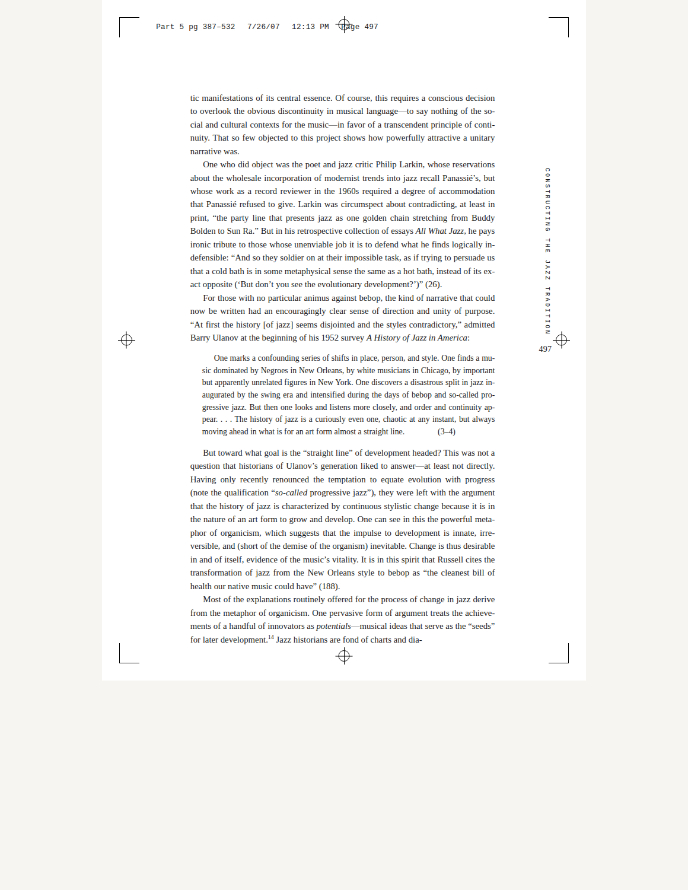Part 5 pg 387–532 7/26/07 12:13 PM Page 497
CONSTRUCTING THE JAZZ TRADITION
497
tic manifestations of its central essence. Of course, this requires a conscious decision to overlook the obvious discontinuity in musical language—to say nothing of the social and cultural contexts for the music—in favor of a transcendent principle of continuity. That so few objected to this project shows how powerfully attractive a unitary narrative was.
One who did object was the poet and jazz critic Philip Larkin, whose reservations about the wholesale incorporation of modernist trends into jazz recall Panassié’s, but whose work as a record reviewer in the 1960s required a degree of accommodation that Panassié refused to give. Larkin was circumspect about contradicting, at least in print, “the party line that presents jazz as one golden chain stretching from Buddy Bolden to Sun Ra.” But in his retrospective collection of essays All What Jazz, he pays ironic tribute to those whose unenviable job it is to defend what he finds logically indefensible: “And so they soldier on at their impossible task, as if trying to persuade us that a cold bath is in some metaphysical sense the same as a hot bath, instead of its exact opposite (‘But don’t you see the evolutionary development?’)” (26).
For those with no particular animus against bebop, the kind of narrative that could now be written had an encouragingly clear sense of direction and unity of purpose. “At first the history [of jazz] seems disjointed and the styles contradictory,” admitted Barry Ulanov at the beginning of his 1952 survey A History of Jazz in America:
One marks a confounding series of shifts in place, person, and style. One finds a music dominated by Negroes in New Orleans, by white musicians in Chicago, by important but apparently unrelated figures in New York. One discovers a disastrous split in jazz inaugurated by the swing era and intensified during the days of bebop and so-called progressive jazz. But then one looks and listens more closely, and order and continuity appear. . . . The history of jazz is a curiously even one, chaotic at any instant, but always moving ahead in what is for an art form almost a straight line.(3–4)
But toward what goal is the “straight line” of development headed? This was not a question that historians of Ulanov’s generation liked to answer—at least not directly. Having only recently renounced the temptation to equate evolution with progress (note the qualification “so-called progressive jazz”), they were left with the argument that the history of jazz is characterized by continuous stylistic change because it is in the nature of an art form to grow and develop. One can see in this the powerful metaphor of organicism, which suggests that the impulse to development is innate, irreversible, and (short of the demise of the organism) inevitable. Change is thus desirable in and of itself, evidence of the music’s vitality. It is in this spirit that Russell cites the transformation of jazz from the New Orleans style to bebop as “the cleanest bill of health our native music could have” (188).
Most of the explanations routinely offered for the process of change in jazz derive from the metaphor of organicism. One pervasive form of argument treats the achievements of a handful of innovators as potentials—musical ideas that serve as the “seeds” for later development.14 Jazz historians are fond of charts and dia-